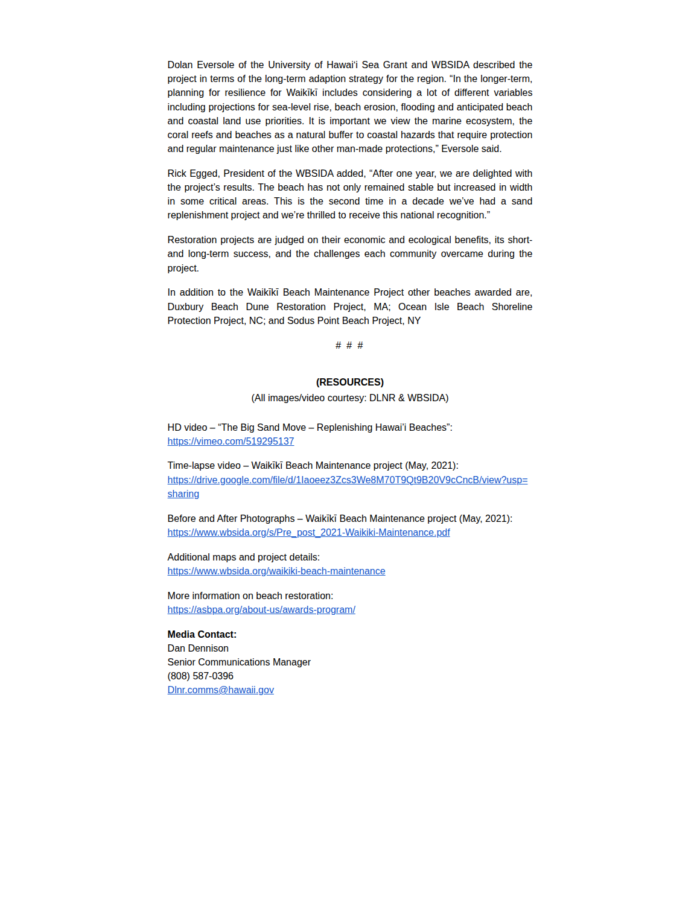Dolan Eversole of the University of Hawaiʻi Sea Grant and WBSIDA described the project in terms of the long-term adaption strategy for the region. “In the longer-term, planning for resilience for Waikīkī includes considering a lot of different variables including projections for sea-level rise, beach erosion, flooding and anticipated beach and coastal land use priorities. It is important we view the marine ecosystem, the coral reefs and beaches as a natural buffer to coastal hazards that require protection and regular maintenance just like other man-made protections,” Eversole said.
Rick Egged, President of the WBSIDA added, “After one year, we are delighted with the project’s results. The beach has not only remained stable but increased in width in some critical areas. This is the second time in a decade we’ve had a sand replenishment project and we’re thrilled to receive this national recognition.”
Restoration projects are judged on their economic and ecological benefits, its short- and long-term success, and the challenges each community overcame during the project.
In addition to the Waikīkī Beach Maintenance Project other beaches awarded are, Duxbury Beach Dune Restoration Project, MA; Ocean Isle Beach Shoreline Protection Project, NC; and Sodus Point Beach Project, NY
# # #
(RESOURCES)
(All images/video courtesy: DLNR & WBSIDA)
HD video – “The Big Sand Move – Replenishing Hawai’i Beaches”:
https://vimeo.com/519295137
Time-lapse video – Waikīkī Beach Maintenance project (May, 2021):
https://drive.google.com/file/d/1Iaoeez3Zcs3We8M70T9Qt9B20V9cCncB/view?usp=sharing
Before and After Photographs – Waikīkī Beach Maintenance project (May, 2021):
https://www.wbsida.org/s/Pre_post_2021-Waikiki-Maintenance.pdf
Additional maps and project details:
https://www.wbsida.org/waikiki-beach-maintenance
More information on beach restoration:
https://asbpa.org/about-us/awards-program/
Media Contact:
Dan Dennison
Senior Communications Manager
(808) 587-0396
Dlnr.comms@hawaii.gov